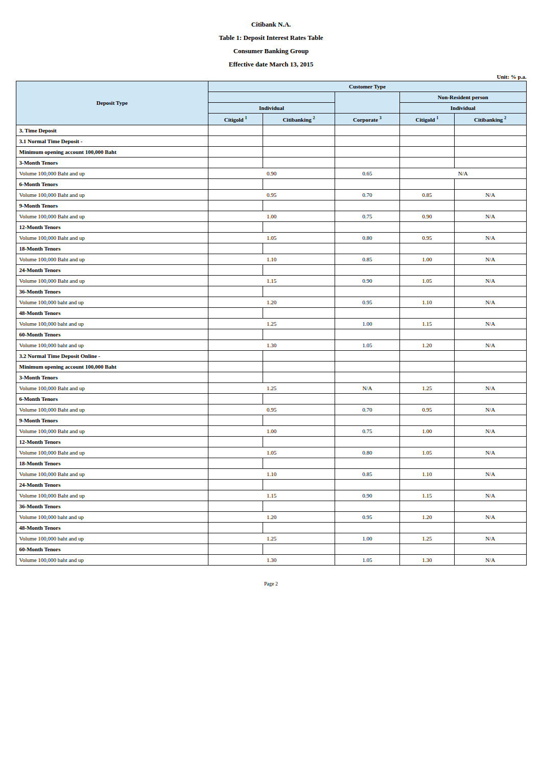Citibank N.A.
Table 1: Deposit Interest Rates Table
Consumer Banking Group
Effective date March 13, 2015
Unit: % p.a.
| Deposit Type | Customer Type |
| --- | --- |
| | | Non-Resident person |
| Individual | Individual |
| Citigold 1 | Citibanking 2 | Corporate 3 | Citigold 1 | Citibanking 2 |
| 3. Time Deposit | | | | | |
| 3.1 Normal Time Deposit - | | | | | |
| Minimum opening account 100,000 Baht | | | | | |
| 3-Month Tenors | | | | | |
| Volume 100,000 Baht and up | 0.90 | 0.65 | N/A |
| 6-Month Tenors | | | | | |
| Volume 100,000 Baht and up | 0.95 | 0.70 | 0.85 | N/A |
| 9-Month Tenors | | | | | |
| Volume 100,000 Baht and up | 1.00 | 0.75 | 0.90 | N/A |
| 12-Month Tenors | | | | | |
| Volume 100,000 Baht and up | 1.05 | 0.80 | 0.95 | N/A |
| 18-Month Tenors | | | | | |
| Volume 100,000 Baht and up | 1.10 | 0.85 | 1.00 | N/A |
| 24-Month Tenors | | | | | |
| Volume 100,000 Baht and up | 1.15 | 0.90 | 1.05 | N/A |
| 36-Month Tenors | | | | | |
| Volume 100,000 baht and up | 1.20 | 0.95 | 1.10 | N/A |
| 48-Month Tenors | | | | | |
| Volume 100,000 baht and up | 1.25 | 1.00 | 1.15 | N/A |
| 60-Month Tenors | | | | | |
| Volume 100,000 baht and up | 1.30 | 1.05 | 1.20 | N/A |
| 3.2 Normal Time Deposit Online - | | | | | |
| Minimum opening account 100,000 Baht | | | | | |
| 3-Month Tenors | | | | | |
| Volume 100,000 Baht and up | 1.25 | N/A | 1.25 | N/A |
| 6-Month Tenors | | | | | |
| Volume 100,000 Baht and up | 0.95 | 0.70 | 0.95 | N/A |
| 9-Month Tenors | | | | | |
| Volume 100,000 Baht and up | 1.00 | 0.75 | 1.00 | N/A |
| 12-Month Tenors | | | | | |
| Volume 100,000 Baht and up | 1.05 | 0.80 | 1.05 | N/A |
| 18-Month Tenors | | | | | |
| Volume 100,000 Baht and up | 1.10 | 0.85 | 1.10 | N/A |
| 24-Month Tenors | | | | | |
| Volume 100,000 Baht and up | 1.15 | 0.90 | 1.15 | N/A |
| 36-Month Tenors | | | | | |
| Volume 100,000 baht and up | 1.20 | 0.95 | 1.20 | N/A |
| 48-Month Tenors | | | | | |
| Volume 100,000 baht and up | 1.25 | 1.00 | 1.25 | N/A |
| 60-Month Tenors | | | | | |
| Volume 100,000 baht and up | 1.30 | 1.05 | 1.30 | N/A |
Page 2